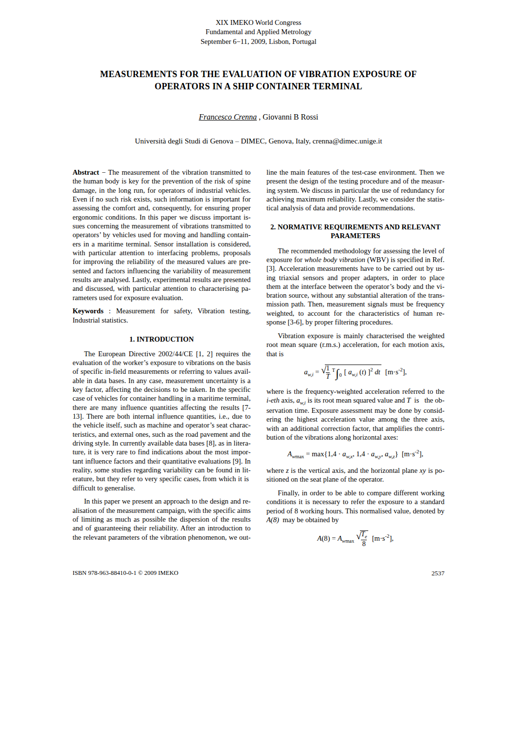XIX IMEKO World Congress
Fundamental and Applied Metrology
September 6−11, 2009, Lisbon, Portugal
Measurements for the Evaluation of Vibration Exposure of Operators in a Ship Container Terminal
Francesco Crenna , Giovanni B Rossi
Università degli Studi di Genova – DIMEC, Genova, Italy, crenna@dimec.unige.it
Abstract − The measurement of the vibration transmitted to the human body is key for the prevention of the risk of spine damage, in the long run, for operators of industrial vehicles. Even if no such risk exists, such information is important for assessing the comfort and, consequently, for ensuring proper ergonomic conditions. In this paper we discuss important issues concerning the measurement of vibrations transmitted to operators’ by vehicles used for moving and handling containers in a maritime terminal. Sensor installation is considered, with particular attention to interfacing problems, proposals for improving the reliability of the measured values are presented and factors influencing the variability of measurement results are analysed. Lastly, experimental results are presented and discussed, with particular attention to characterising parameters used for exposure evaluation.
Keywords : Measurement for safety, Vibration testing, Industrial statistics.
1. Introduction
The European Directive 2002/44/CE [1, 2] requires the evaluation of the worker’s exposure to vibrations on the basis of specific in-field measurements or referring to values available in data bases. In any case, measurement uncertainty is a key factor, affecting the decisions to be taken. In the specific case of vehicles for container handling in a maritime terminal, there are many influence quantities affecting the results [7-13]. There are both internal influence quantities, i.e., due to the vehicle itself, such as machine and operator’s seat characteristics, and external ones, such as the road pavement and the driving style. In currently available data bases [8], as in literature, it is very rare to find indications about the most important influence factors and their quantitative evaluations [9]. In reality, some studies regarding variability can be found in literature, but they refer to very specific cases, from which it is difficult to generalise.
In this paper we present an approach to the design and realisation of the measurement campaign, with the specific aims of limiting as much as possible the dispersion of the results and of guaranteeing their reliability. After an introduction to the relevant parameters of the vibration phenomenon, we outline the main features of the test-case environment. Then we present the design of the testing procedure and of the measuring system. We discuss in particular the use of redundancy for achieving maximum reliability. Lastly, we consider the statistical analysis of data and provide recommendations.
2. Normative requirements and relevant parameters
The recommended methodology for assessing the level of exposure for whole body vibration (WBV) is specified in Ref. [3]. Acceleration measurements have to be carried out by using triaxial sensors and proper adapters, in order to place them at the interface between the operator’s body and the vibration source, without any substantial alteration of the transmission path. Then, measurement signals must be frequency weighted, to account for the characteristics of human response [3-6], by proper filtering procedures.
Vibration exposure is mainly characterised the weighted root mean square (r.m.s.) acceleration, for each motion axis, that is
aw,i = 1 T T
∫
0 [ aw,i (t) ]2 dt [m·s-2],
where is the frequency-weighted acceleration referred to the i-eth axis, aw,i is its root mean squared value and T is the observation time. Exposure assessment may be done by considering the highest acceleration value among the three axis, with an additional correction factor, that amplifies the contribution of the vibrations along horizontal axes:
Awmax = max{1,4 · aw,x, 1,4 · aw,y, aw,z} [m·s-2],
where z is the vertical axis, and the horizontal plane xy is positioned on the seat plane of the operator.
Finally, in order to be able to compare different working conditions it is necessary to refer the exposure to a standard period of 8 working hours. This normalised value, denoted by A(8) may be obtained by
A(8) = Awmax Te 8 [m·s-2],
ISBN 978-963-88410-0-1 © 2009 IMEKO 2537